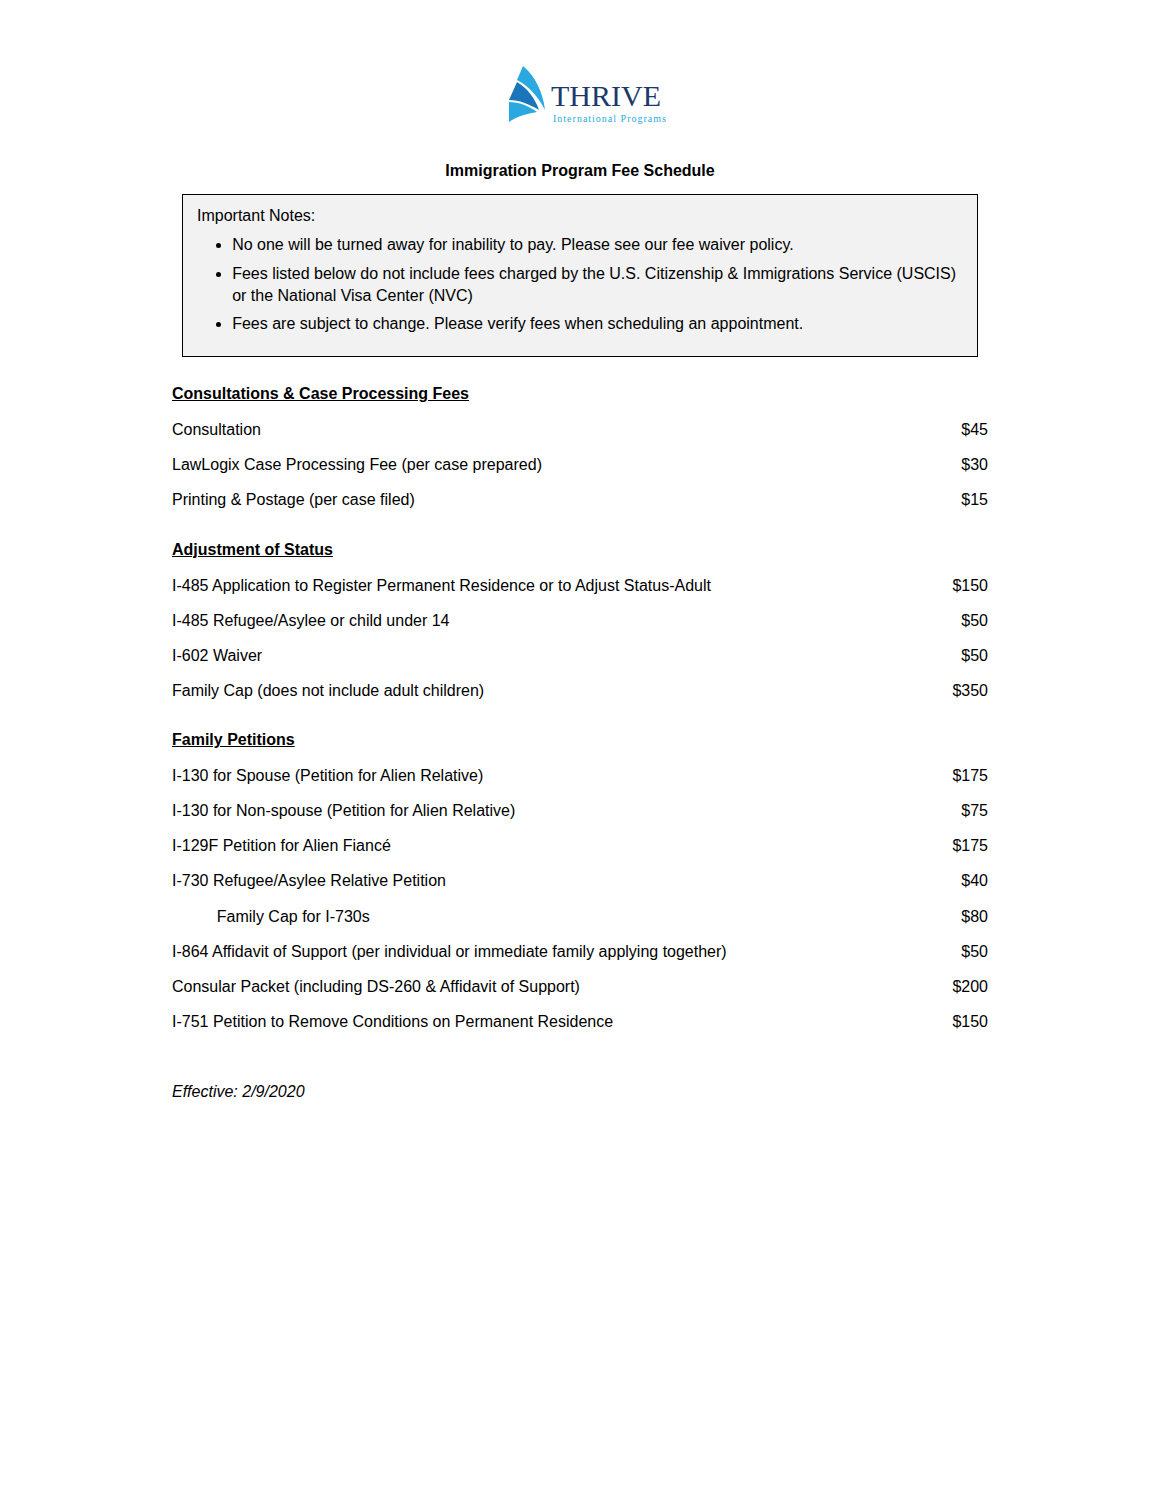THRIVE International Programs
Immigration Program Fee Schedule
Important Notes:
No one will be turned away for inability to pay. Please see our fee waiver policy.
Fees listed below do not include fees charged by the U.S. Citizenship & Immigrations Service (USCIS) or the National Visa Center (NVC)
Fees are subject to change. Please verify fees when scheduling an appointment.
Consultations & Case Processing Fees
| Consultation | $45 |
| LawLogix Case Processing Fee (per case prepared) | $30 |
| Printing & Postage (per case filed) | $15 |
Adjustment of Status
| I-485 Application to Register Permanent Residence or to Adjust Status-Adult | $150 |
| I-485 Refugee/Asylee or child under 14 | $50 |
| I-602 Waiver | $50 |
| Family Cap (does not include adult children) | $350 |
Family Petitions
| I-130 for Spouse (Petition for Alien Relative) | $175 |
| I-130 for Non-spouse (Petition for Alien Relative) | $75 |
| I-129F Petition for Alien Fiancé | $175 |
| I-730 Refugee/Asylee Relative Petition | $40 |
| Family Cap for I-730s | $80 |
| I-864 Affidavit of Support (per individual or immediate family applying together) | $50 |
| Consular Packet (including DS-260 & Affidavit of Support) | $200 |
| I-751 Petition to Remove Conditions on Permanent Residence | $150 |
Effective: 2/9/2020